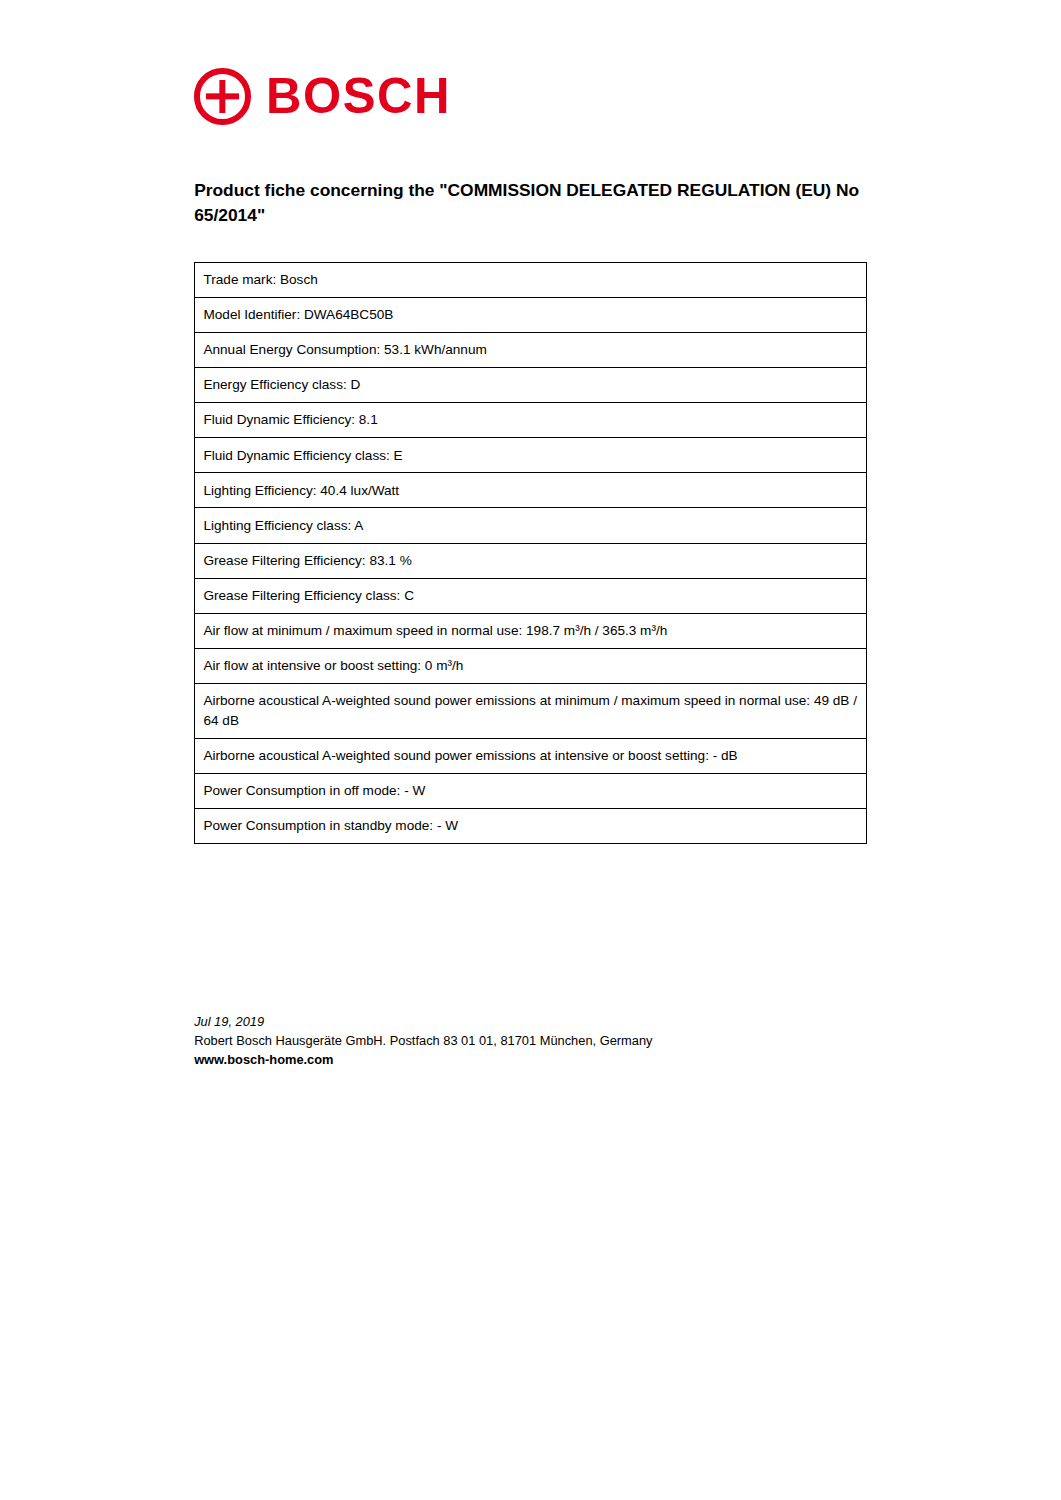BOSCH
Product fiche concerning the "COMMISSION DELEGATED REGULATION (EU) No 65/2014"
| Trade mark: Bosch |
| Model Identifier: DWA64BC50B |
| Annual Energy Consumption: 53.1 kWh/annum |
| Energy Efficiency class: D |
| Fluid Dynamic Efficiency: 8.1 |
| Fluid Dynamic Efficiency class: E |
| Lighting Efficiency: 40.4 lux/Watt |
| Lighting Efficiency class: A |
| Grease Filtering Efficiency: 83.1 % |
| Grease Filtering Efficiency class: C |
| Air flow at minimum / maximum speed in normal use: 198.7 m³/h / 365.3 m³/h |
| Air flow at intensive or boost setting: 0 m³/h |
| Airborne acoustical A-weighted sound power emissions at minimum / maximum speed in normal use: 49 dB / 64 dB |
| Airborne acoustical A-weighted sound power emissions at intensive or boost setting: - dB |
| Power Consumption in off mode: - W |
| Power Consumption in standby mode: - W |
Jul 19, 2019
Robert Bosch Hausgeräte GmbH. Postfach 83 01 01, 81701 München, Germany
www.bosch-home.com